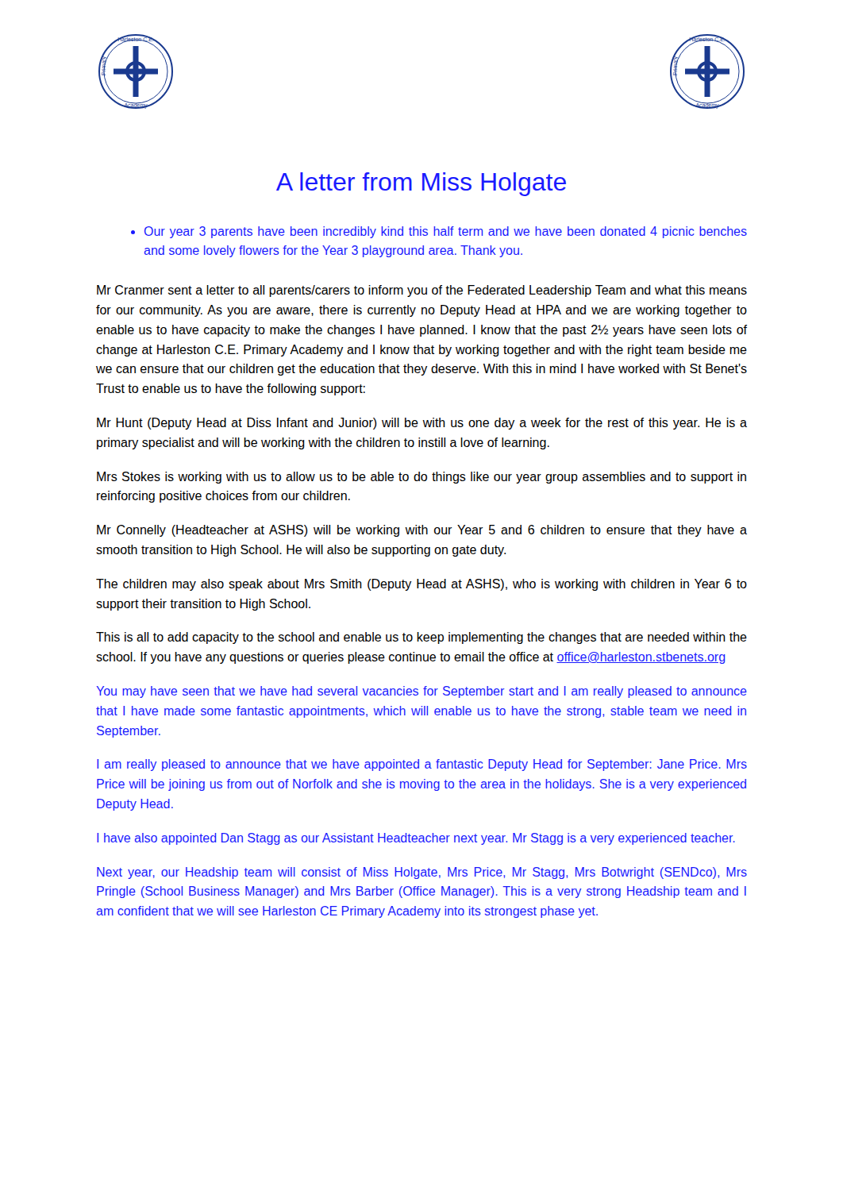Harleston C.E. Academy Primary
Harleston C.E. Academy Primary
A letter from Miss Holgate
Our year 3 parents have been incredibly kind this half term and we have been donated 4 picnic benches and some lovely flowers for the Year 3 playground area. Thank you.
Mr Cranmer sent a letter to all parents/carers to inform you of the Federated Leadership Team and what this means for our community. As you are aware, there is currently no Deputy Head at HPA and we are working together to enable us to have capacity to make the changes I have planned. I know that the past 2½ years have seen lots of change at Harleston C.E. Primary Academy and I know that by working together and with the right team beside me we can ensure that our children get the education that they deserve. With this in mind I have worked with St Benet's Trust to enable us to have the following support:
Mr Hunt (Deputy Head at Diss Infant and Junior) will be with us one day a week for the rest of this year. He is a primary specialist and will be working with the children to instill a love of learning.
Mrs Stokes is working with us to allow us to be able to do things like our year group assemblies and to support in reinforcing positive choices from our children.
Mr Connelly (Headteacher at ASHS) will be working with our Year 5 and 6 children to ensure that they have a smooth transition to High School. He will also be supporting on gate duty.
The children may also speak about Mrs Smith (Deputy Head at ASHS), who is working with children in Year 6 to support their transition to High School.
This is all to add capacity to the school and enable us to keep implementing the changes that are needed within the school. If you have any questions or queries please continue to email the office at office@harleston.stbenets.org
You may have seen that we have had several vacancies for September start and I am really pleased to announce that I have made some fantastic appointments, which will enable us to have the strong, stable team we need in September.
I am really pleased to announce that we have appointed a fantastic Deputy Head for September: Jane Price. Mrs Price will be joining us from out of Norfolk and she is moving to the area in the holidays. She is a very experienced Deputy Head.
I have also appointed Dan Stagg as our Assistant Headteacher next year. Mr Stagg is a very experienced teacher.
Next year, our Headship team will consist of Miss Holgate, Mrs Price, Mr Stagg, Mrs Botwright (SENDco), Mrs Pringle (School Business Manager) and Mrs Barber (Office Manager). This is a very strong Headship team and I am confident that we will see Harleston CE Primary Academy into its strongest phase yet.